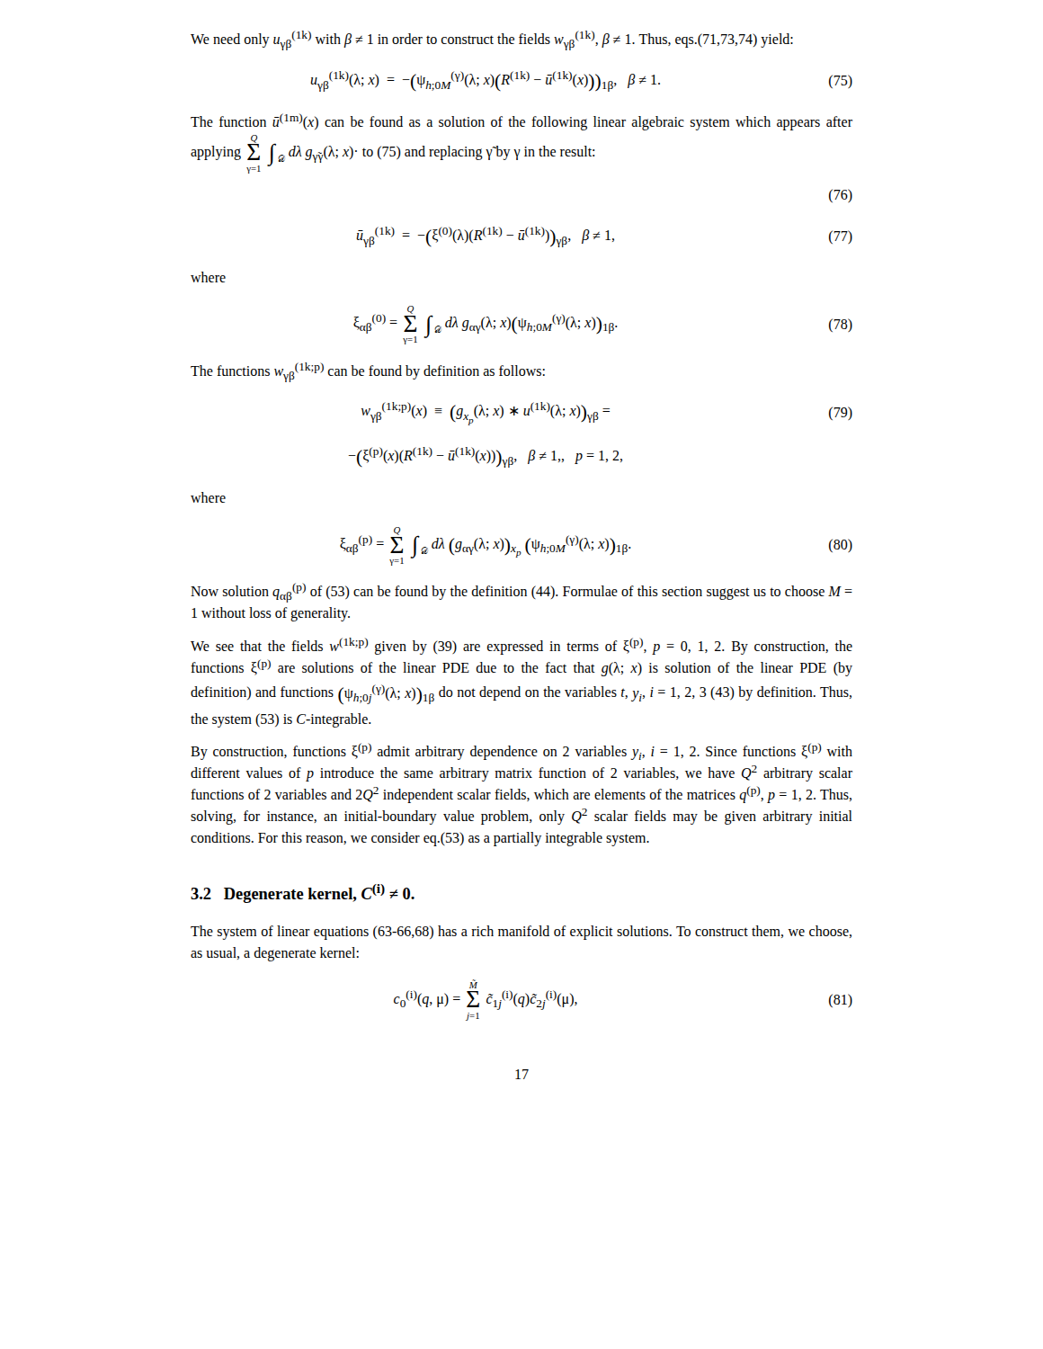We need only uγβ(1k) with β ≠ 1 in order to construct the fields wγβ(1k), β ≠ 1. Thus, eqs.(71,73,74) yield:
uγβ(1k)(λ; x) = −(ψh;0M(γ)(λ; x)(R(1k) − ū(1k)(x)))1β, β ≠ 1.
(75)
The function ū(1m)(x) can be found as a solution of the following linear algebraic system which appears after applying QΣγ=1 ∫𝒟 dλ gγ̃γ(λ; x)· to (75) and replacing γ̃ by γ in the result:
(76)
ūγβ(1k) = −(ξ(0)(λ)(R(1k) − ū(1k)))γβ, β ≠ 1,
(77)
where
ξαβ(0) = QΣγ=1 ∫𝒟 dλ gαγ(λ; x)(ψh;0M(γ)(λ; x))1β.
(78)
The functions wγβ(1k;p) can be found by definition as follows:
wγβ(1k;p)(x) ≡ (gxp(λ; x) ∗ u(1k)(λ; x))γβ =
(79)
−(ξ(p)(x)(R(1k) − ū(1k)(x)))γβ, β ≠ 1,, p = 1, 2,
where
ξαβ(p) = QΣγ=1 ∫𝒟 dλ (gαγ(λ; x))xp (ψh;0M(γ)(λ; x))1β.
(80)
Now solution qαβ(p) of (53) can be found by the definition (44). Formulae of this section suggest us to choose M = 1 without loss of generality.
We see that the fields w(1k;p) given by (39) are expressed in terms of ξ(p), p = 0, 1, 2. By construction, the functions ξ(p) are solutions of the linear PDE due to the fact that g(λ; x) is solution of the linear PDE (by definition) and functions (ψh;0j(γ)(λ; x))1β do not depend on the variables t, yi, i = 1, 2, 3 (43) by definition. Thus, the system (53) is C-integrable.
By construction, functions ξ(p) admit arbitrary dependence on 2 variables yi, i = 1, 2. Since functions ξ(p) with different values of p introduce the same arbitrary matrix function of 2 variables, we have Q2 arbitrary scalar functions of 2 variables and 2Q2 independent scalar fields, which are elements of the matrices q(p), p = 1, 2. Thus, solving, for instance, an initial-boundary value problem, only Q2 scalar fields may be given arbitrary initial conditions. For this reason, we consider eq.(53) as a partially integrable system.
3.2 Degenerate kernel, C(i) ≠ 0.
The system of linear equations (63-66,68) has a rich manifold of explicit solutions. To construct them, we choose, as usual, a degenerate kernel:
c0(i)(q, μ) = M̃Σj=1 c̃1j(i)(q)c̃2j(i)(μ),
(81)
17